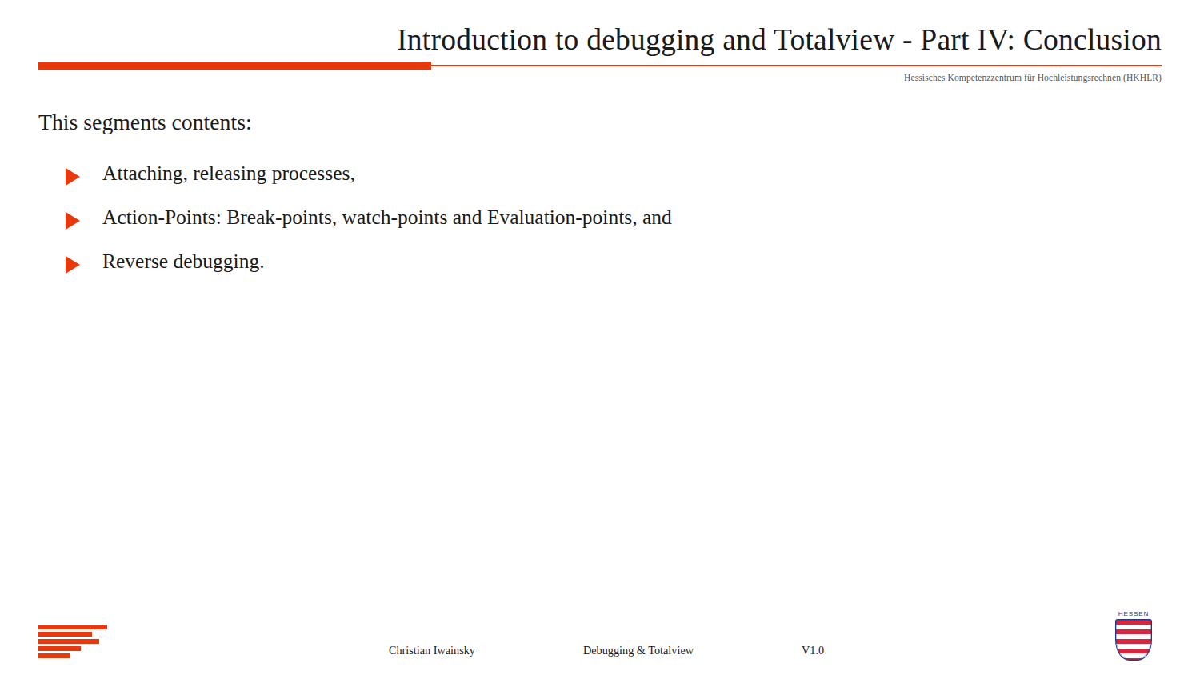Introduction to debugging and Totalview - Part IV: Conclusion
Hessisches Kompetenzzentrum für Hochleistungsrechnen (HKHLR)
This segments contents:
Attaching, releasing processes,
Action-Points: Break-points, watch-points and Evaluation-points, and
Reverse debugging.
Christian Iwainsky Debugging & Totalview V1.0
HESSEN